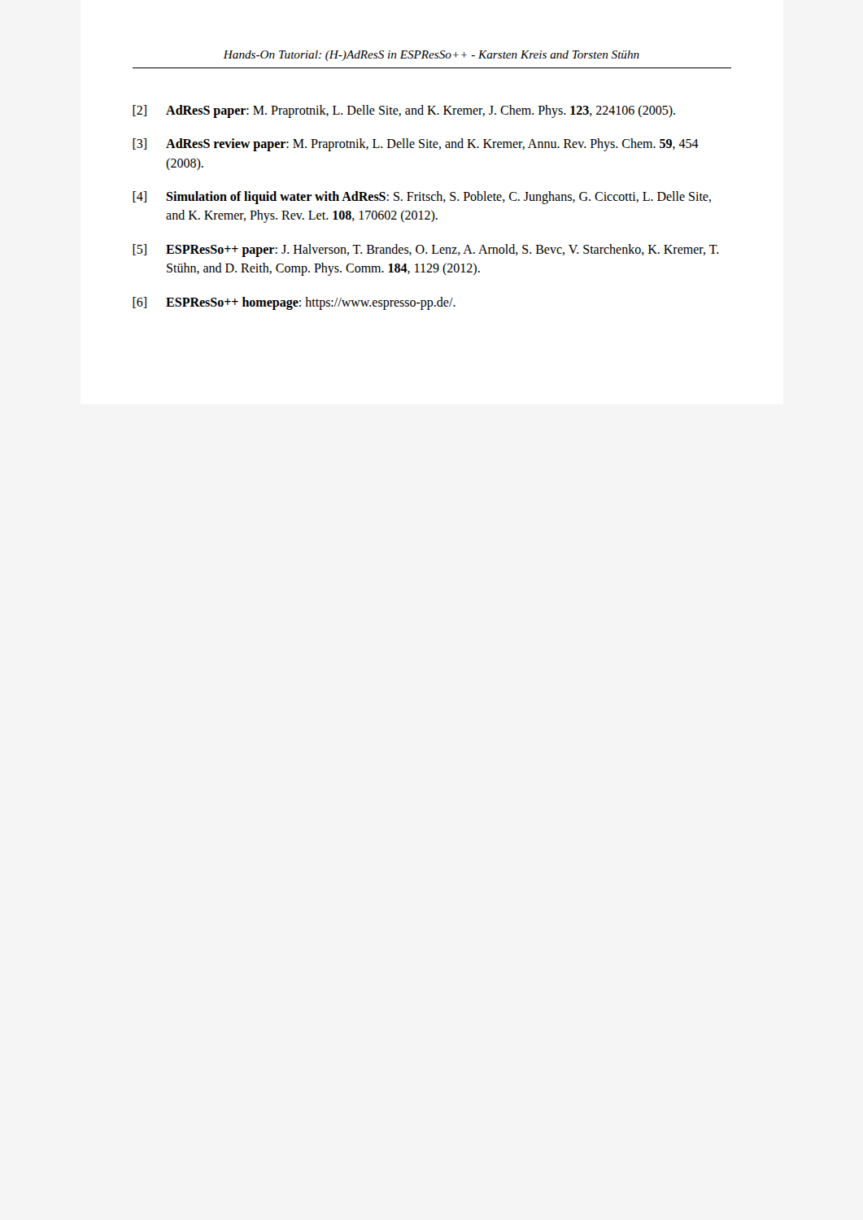Hands-On Tutorial: (H-)AdResS in ESPResSo++ - Karsten Kreis and Torsten Stühn
[2] AdResS paper: M. Praprotnik, L. Delle Site, and K. Kremer, J. Chem. Phys. 123, 224106 (2005).
[3] AdResS review paper: M. Praprotnik, L. Delle Site, and K. Kremer, Annu. Rev. Phys. Chem. 59, 454 (2008).
[4] Simulation of liquid water with AdResS: S. Fritsch, S. Poblete, C. Junghans, G. Ciccotti, L. Delle Site, and K. Kremer, Phys. Rev. Let. 108, 170602 (2012).
[5] ESPResSo++ paper: J. Halverson, T. Brandes, O. Lenz, A. Arnold, S. Bevc, V. Starchenko, K. Kremer, T. Stühn, and D. Reith, Comp. Phys. Comm. 184, 1129 (2012).
[6] ESPResSo++ homepage: https://www.espresso-pp.de/.